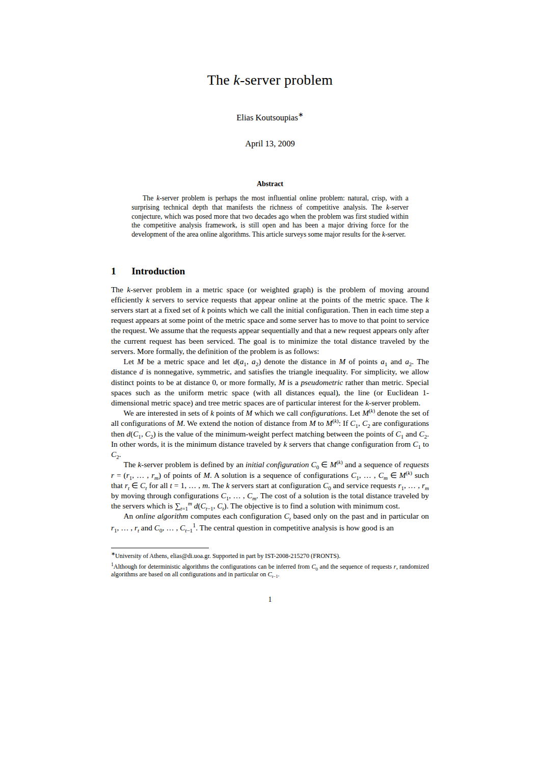The k-server problem
Elias Koutsoupias∗
April 13, 2009
Abstract
The k-server problem is perhaps the most influential online problem: natural, crisp, with a surprising technical depth that manifests the richness of competitive analysis. The k-server conjecture, which was posed more that two decades ago when the problem was first studied within the competitive analysis framework, is still open and has been a major driving force for the development of the area online algorithms. This article surveys some major results for the k-server.
1 Introduction
The k-server problem in a metric space (or weighted graph) is the problem of moving around efficiently k servers to service requests that appear online at the points of the metric space. The k servers start at a fixed set of k points which we call the initial configuration. Then in each time step a request appears at some point of the metric space and some server has to move to that point to service the request. We assume that the requests appear sequentially and that a new request appears only after the current request has been serviced. The goal is to minimize the total distance traveled by the servers. More formally, the definition of the problem is as follows:
Let M be a metric space and let d(a1, a2) denote the distance in M of points a1 and a2. The distance d is nonnegative, symmetric, and satisfies the triangle inequality. For simplicity, we allow distinct points to be at distance 0, or more formally, M is a pseudometric rather than metric. Special spaces such as the uniform metric space (with all distances equal), the line (or Euclidean 1-dimensional metric space) and tree metric spaces are of particular interest for the k-server problem.
We are interested in sets of k points of M which we call configurations. Let M(k) denote the set of all configurations of M. We extend the notion of distance from M to M(k): If C1, C2 are configurations then d(C1, C2) is the value of the minimum-weight perfect matching between the points of C1 and C2. In other words, it is the minimum distance traveled by k servers that change configuration from C1 to C2.
The k-server problem is defined by an initial configuration C0 ∈ M(k) and a sequence of requests r = (r1, … , rm) of points of M. A solution is a sequence of configurations C1, … , Cm ∈ M(k) such that rt ∈ Ct for all t = 1, … , m. The k servers start at configuration C0 and service requests r1, … , rm by moving through configurations C1, … , Cm. The cost of a solution is the total distance traveled by the servers which is ∑t=1m d(Ct−1, Ct). The objective is to find a solution with minimum cost.
An online algorithm computes each configuration Ct based only on the past and in particular on r1, … , rt and C0, … , Ct−11. The central question in competitive analysis is how good is an
∗University of Athens, elias@di.uoa.gr. Supported in part by IST-2008-215270 (FRONTS).
1 Although for deterministic algorithms the configurations can be inferred from C0 and the sequence of requests r, randomized algorithms are based on all configurations and in particular on Ct−1.
1